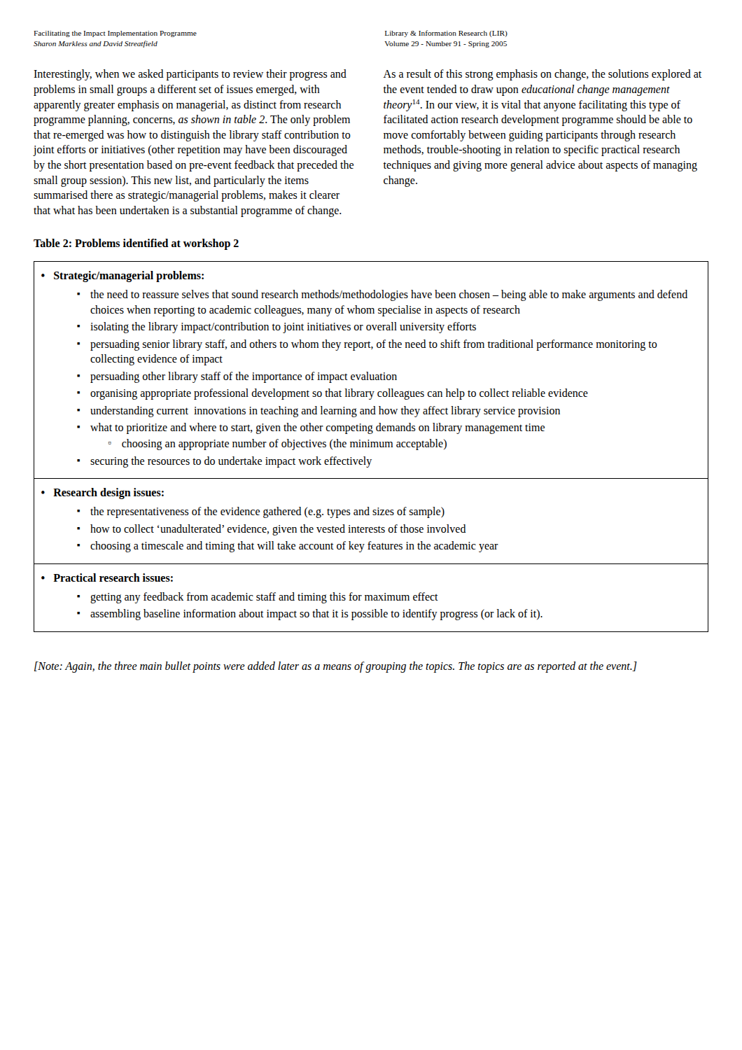Facilitating the Impact Implementation Programme
Sharon Markless and David Streatfield
Library & Information Research (LIR)
Volume 29 - Number 91 - Spring 2005
Interestingly, when we asked participants to review their progress and problems in small groups a different set of issues emerged, with apparently greater emphasis on managerial, as distinct from research programme planning, concerns, as shown in table 2. The only problem that re-emerged was how to distinguish the library staff contribution to joint efforts or initiatives (other repetition may have been discouraged by the short presentation based on pre-event feedback that preceded the small group session). This new list, and particularly the items summarised there as strategic/managerial problems, makes it clearer that what has been undertaken is a substantial programme of change.
As a result of this strong emphasis on change, the solutions explored at the event tended to draw upon educational change management theory14. In our view, it is vital that anyone facilitating this type of facilitated action research development programme should be able to move comfortably between guiding participants through research methods, trouble-shooting in relation to specific practical research techniques and giving more general advice about aspects of managing change.
Table 2: Problems identified at workshop 2
| Strategic/managerial problems: the need to reassure selves that sound research methods/methodologies have been chosen – being able to make arguments and defend choices when reporting to academic colleagues, many of whom specialise in aspects of research isolating the library impact/contribution to joint initiatives or overall university efforts persuading senior library staff, and others to whom they report, of the need to shift from traditional performance monitoring to collecting evidence of impact persuading other library staff of the importance of impact evaluation organising appropriate professional development so that library colleagues can help to collect reliable evidence understanding current innovations in teaching and learning and how they affect library service provision what to prioritize and where to start, given the other competing demands on library management time choosing an appropriate number of objectives (the minimum acceptable) securing the resources to do undertake impact work effectively |
| Research design issues: the representativeness of the evidence gathered (e.g. types and sizes of sample) how to collect ‘unadulterated’ evidence, given the vested interests of those involved choosing a timescale and timing that will take account of key features in the academic year |
| Practical research issues: getting any feedback from academic staff and timing this for maximum effect assembling baseline information about impact so that it is possible to identify progress (or lack of it). |
[Note: Again, the three main bullet points were added later as a means of grouping the topics. The topics are as reported at the event.]